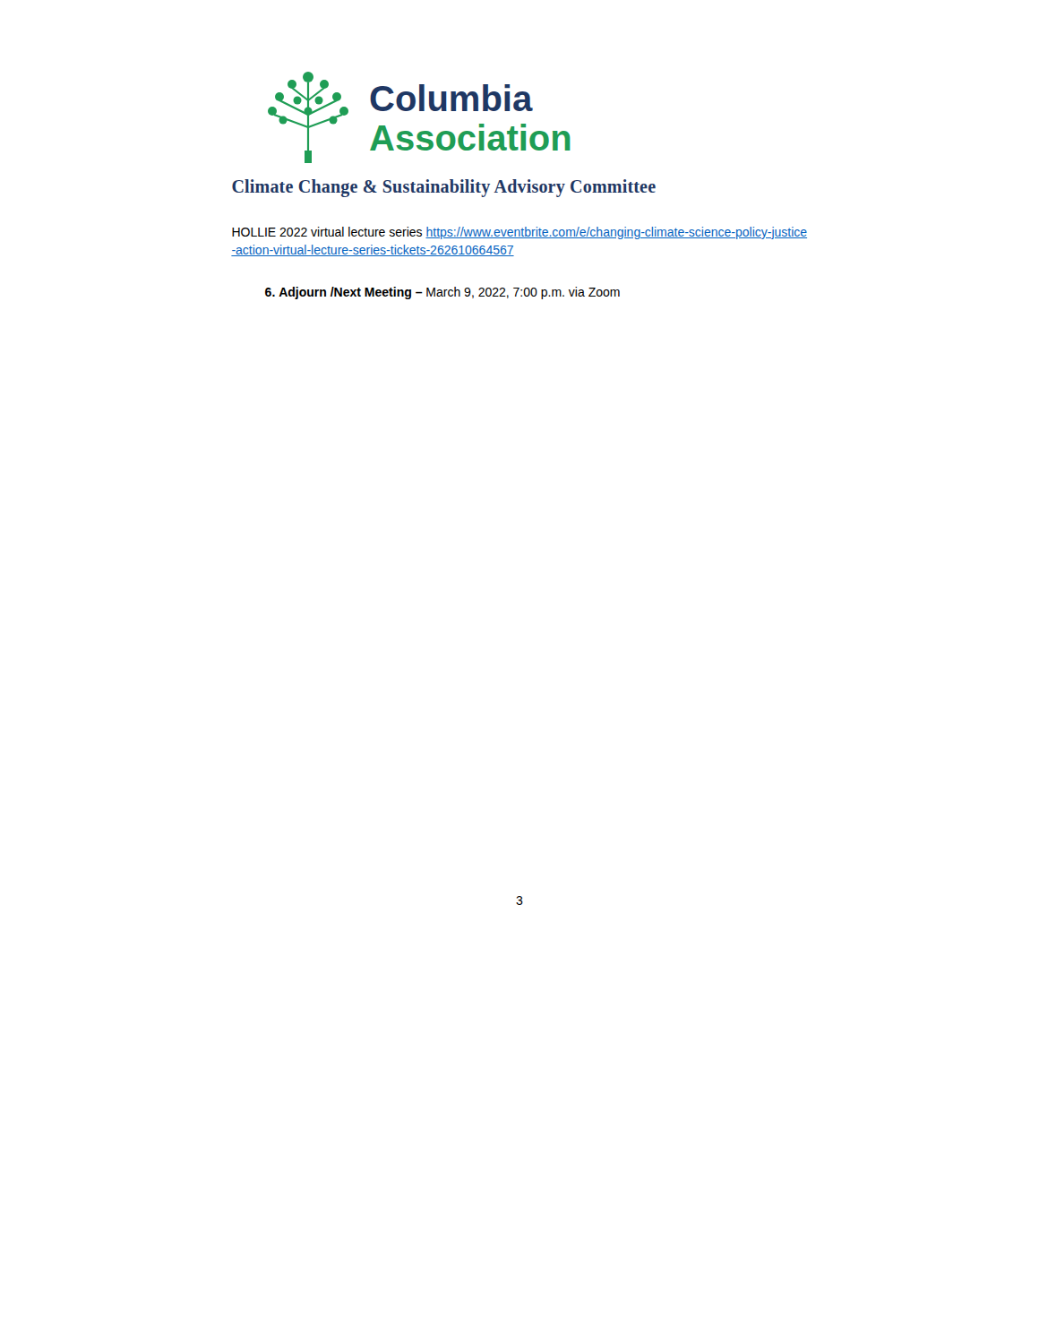Columbia Association
Climate Change & Sustainability Advisory Committee
HOLLIE 2022 virtual lecture series https://www.eventbrite.com/e/changing-climate-science-policy-justice-action-virtual-lecture-series-tickets-262610664567
Adjourn /Next Meeting – March 9, 2022, 7:00 p.m. via Zoom
3